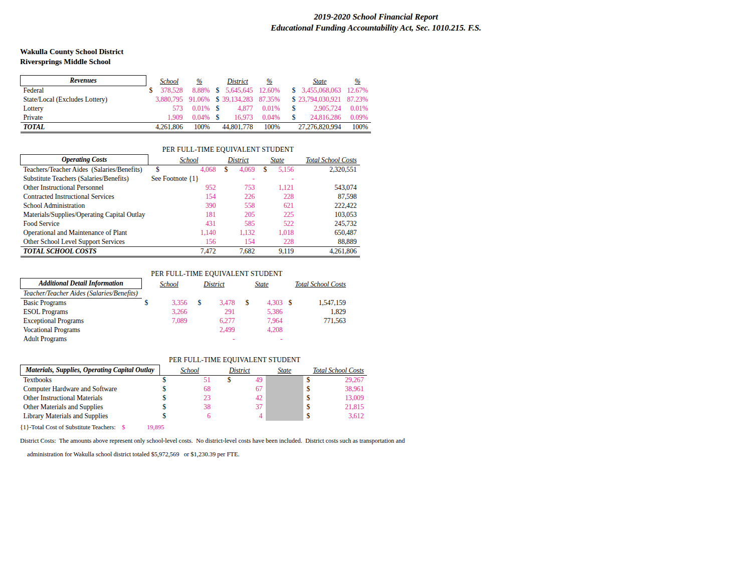2019-2020 School Financial Report
Educational Funding Accountability Act, Sec. 1010.215. F.S.
Wakulla County School District
Riversprings Middle School
| Revenues | | School | % | | District | % | | | State | % |
| Federal | $ | 378,528 | 8.88% | $ | 5,645,645 | 12.60% | | $ | 3,455,068,063 | 12.67% |
| State/Local (Excludes Lottery) | | 3,880,795 | 91.06% | $ | 39,134,283 | 87.35% | | $ | 23,794,030,921 | 87.23% |
| Lottery | | 573 | 0.01% | $ | 4,877 | 0.01% | | $ | 2,905,724 | 0.01% |
| Private | | 1,909 | 0.04% | $ | 16,973 | 0.04% | | $ | 24,816,286 | 0.09% |
| TOTAL | | 4,261,806 | 100% | | 44,801,778 | 100% | | | 27,276,820,994 | 100% |
| | | PER FULL-TIME EQUIVALENT STUDENT | | |
| Operating Costs | | School | District | State | | Total School Costs |
| Teachers/Teacher Aides (Salaries/Benefits) | $ | 4,068 | $ | 4,069 | $ | 5,156 | | 2,320,551 |
| Substitute Teachers (Salaries/Benefits) | See Footnote {1} | | - | | - | | |
| Other Instructional Personnel | | 952 | | 753 | | 1,121 | | 543,074 |
| Contracted Instructional Services | | 154 | | 226 | | 228 | | 87,598 |
| School Administration | | 390 | | 558 | | 621 | | 222,422 |
| Materials/Supplies/Operating Capital Outlay | | 181 | | 205 | | 225 | | 103,053 |
| Food Service | | 431 | | 585 | | 522 | | 245,732 |
| Operational and Maintenance of Plant | | 1,140 | | 1,132 | | 1,018 | | 650,487 |
| Other School Level Support Services | | 156 | | 154 | | 228 | | 88,889 |
| TOTAL SCHOOL COSTS | | 7,472 | | 7,682 | | 9,119 | | 4,261,806 |
| | | PER FULL-TIME EQUIVALENT STUDENT | | |
| Additional Detail Information | | School | District | State | | Total School Costs |
| Teacher/Teacher Aides (Salaries/Benefits) | | | | | | |
| Basic Programs | $ | 3,356 | $ | 3,478 | $ | 4,303 | $ | 1,547,159 |
| ESOL Programs | | 3,266 | | 291 | | 5,386 | | 1,829 |
| Exceptional Programs | | 7,089 | | 6,277 | | 7,964 | | 771,563 |
| Vocational Programs | | | | 2,499 | | 4,208 | | |
| Adult Programs | | | | - | | - | | |
| | | PER FULL-TIME EQUIVALENT STUDENT | | |
| Materials, Supplies, Operating Capital Outlay | | School | District | State | | Total School Costs |
| Textbooks | $ | 51 | $ | 49 | | $ | 29,267 |
| Computer Hardware and Software | $ | 68 | | 67 | | $ | 38,961 |
| Other Instructional Materials | $ | 23 | | 42 | | $ | 13,009 |
| Other Materials and Supplies | $ | 38 | | 37 | | $ | 21,815 |
| Library Materials and Supplies | $ | 6 | | 4 | | $ | 3,612 |
{1}-Total Cost of Substitute Teachers: $ 19,895
District Costs: The amounts above represent only school-level costs. No district-level costs have been included. District costs such as transportation and
administration for Wakulla school district totaled $5,972,569 or $1,230.39 per FTE.